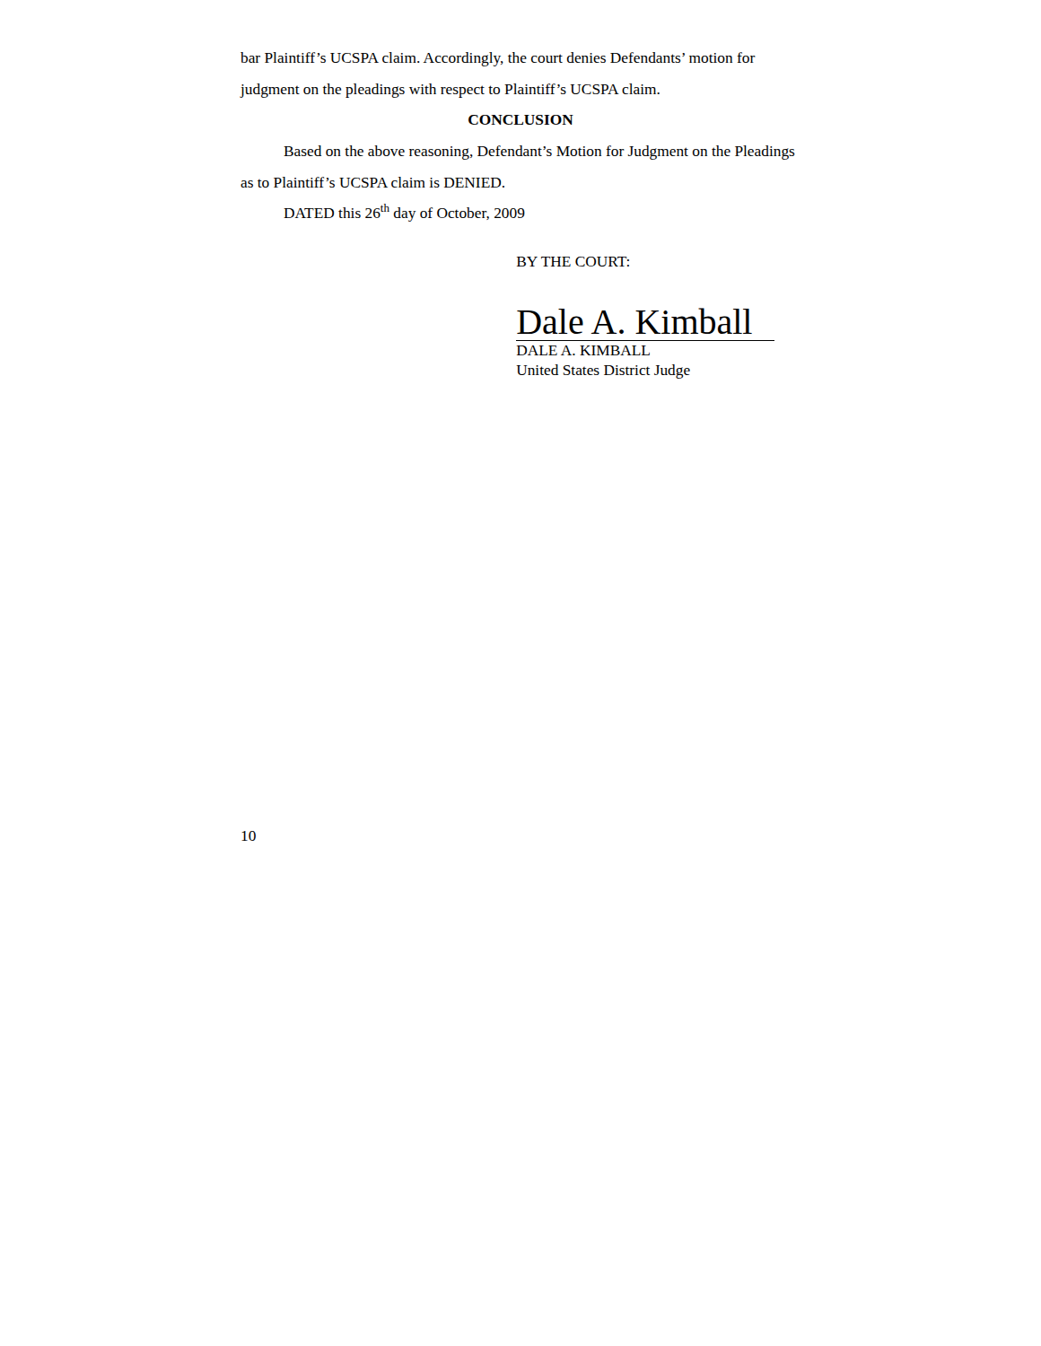bar Plaintiff’s UCSPA claim. Accordingly, the court denies Defendants’ motion for judgment on the pleadings with respect to Plaintiff’s UCSPA claim.
CONCLUSION
Based on the above reasoning, Defendant’s Motion for Judgment on the Pleadings as to Plaintiff’s UCSPA claim is DENIED.
DATED this 26th day of October, 2009
BY THE COURT:
Dale A. Kimball
DALE A. KIMBALL
United States District Judge
10